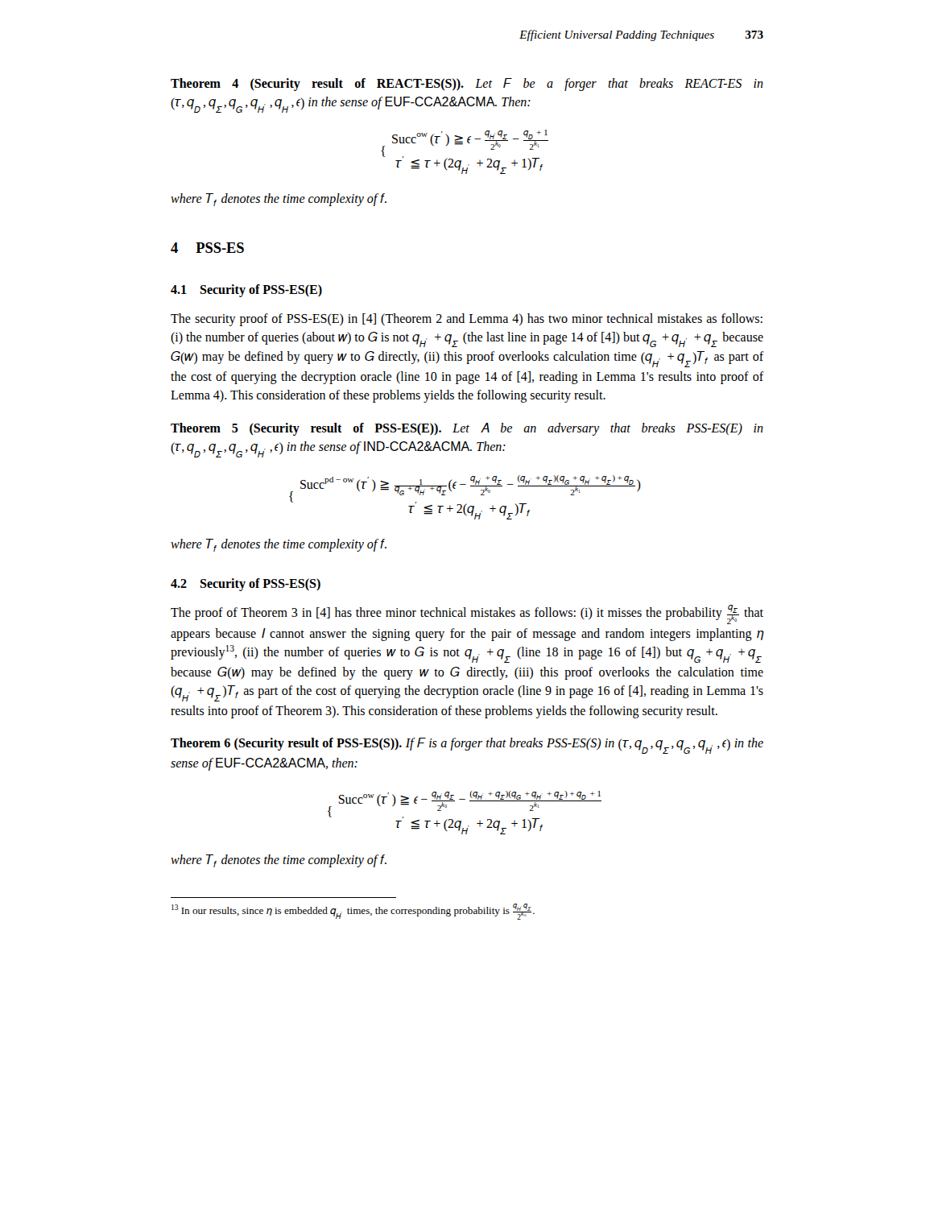Efficient Universal Padding Techniques373
Theorem 4 (Security result of REACT-ES(S)). Let F be a forger that breaks REACT-ES in (τ,qD,qΣ,qG,qH′,qH,ϵ) in the sense of EUF-CCA2&ACMA. Then:
{ Succow (τ′) ≧ ϵ − qH′qΣ 2k0 − qD+1 2k1 τ′ ≦ τ + (2qH′ +2qΣ+1) Tf
where Tf denotes the time complexity of f.
4 PSS-ES
4.1 Security of PSS-ES(E)
The security proof of PSS-ES(E) in [4] (Theorem 2 and Lemma 4) has two minor technical mistakes as follows: (i) the number of queries (about w) to G is not qH′+qΣ (the last line in page 14 of [4]) but qG+qH′+qΣ because G(w) may be defined by query w to G directly, (ii) this proof overlooks calculation time (qH′+qΣ)Tf as part of the cost of querying the decryption oracle (line 10 in page 14 of [4], reading in Lemma 1's results into proof of Lemma 4). This consideration of these problems yields the following security result.
Theorem 5 (Security result of PSS-ES(E)). Let A be an adversary that breaks PSS-ES(E) in (τ,qD,qΣ,qG,qH′,ϵ) in the sense of IND-CCA2&ACMA. Then:
{ Succpd−ow (τ′) ≧ 1 qG+qH′+qΣ ( ϵ − qH′+qΣ 2k0 − (qH′+qΣ) (qG+qH′+qΣ) +qD 2k1 ) τ′ ≦ τ + 2 (qH′+qΣ) Tf
where Tf denotes the time complexity of f.
4.2 Security of PSS-ES(S)
The proof of Theorem 3 in [4] has three minor technical mistakes as follows: (i) it misses the probability qΣ2k0 that appears because I cannot answer the signing query for the pair of message and random integers implanting η previously13, (ii) the number of queries w to G is not qH′+qΣ (line 18 in page 16 of [4]) but qG+qH′+qΣ because G(w) may be defined by the query w to G directly, (iii) this proof overlooks the calculation time (qH′+qΣ)Tf as part of the cost of querying the decryption oracle (line 9 in page 16 of [4], reading in Lemma 1's results into proof of Theorem 3). This consideration of these problems yields the following security result.
Theorem 6 (Security result of PSS-ES(S)). If F is a forger that breaks PSS-ES(S) in (τ,qD,qΣ,qG,qH′,ϵ) in the sense of EUF-CCA2&ACMA, then:
{ Succow (τ′) ≧ ϵ − qH′qΣ 2k0 − (qH′+qΣ) (qG+qH′+qΣ) +qD+1 2k1 τ′ ≦ τ + (2qH′ +2qΣ+1) Tf
where Tf denotes the time complexity of f.
13 In our results, since η is embedded qH′ times, the corresponding probability is qH′qΣ2k0.